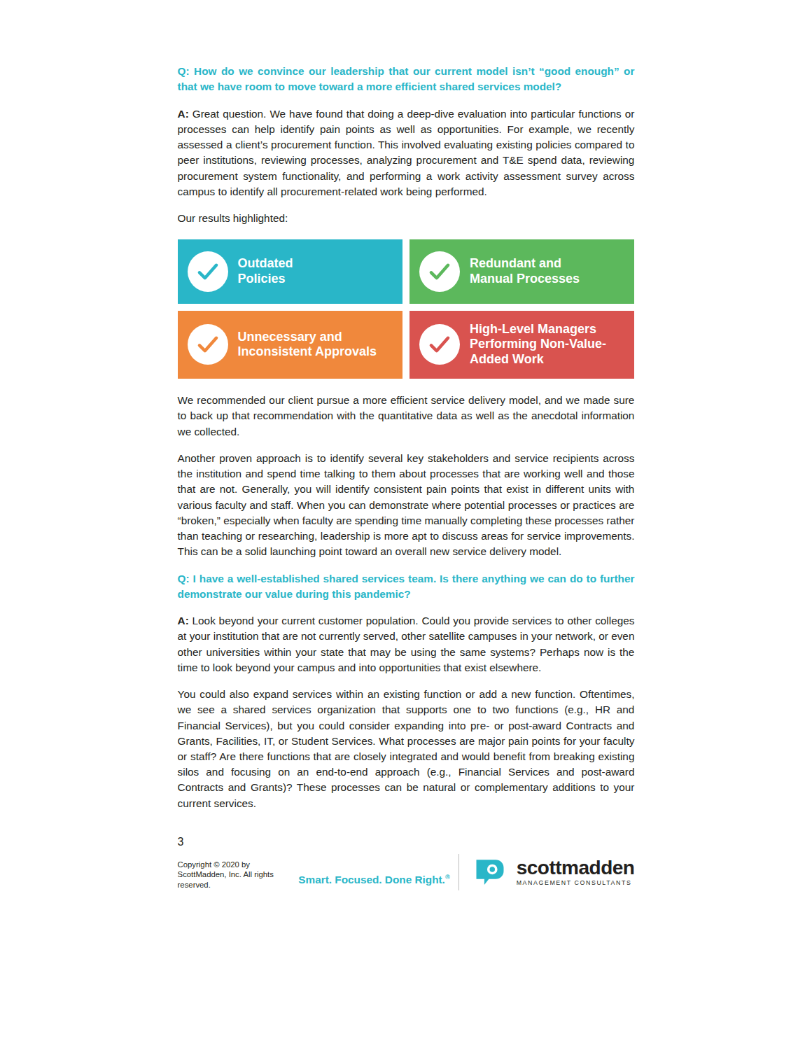Q: How do we convince our leadership that our current model isn’t “good enough” or that we have room to move toward a more efficient shared services model?
A: Great question. We have found that doing a deep-dive evaluation into particular functions or processes can help identify pain points as well as opportunities. For example, we recently assessed a client’s procurement function. This involved evaluating existing policies compared to peer institutions, reviewing processes, analyzing procurement and T&E spend data, reviewing procurement system functionality, and performing a work activity assessment survey across campus to identify all procurement-related work being performed.
Our results highlighted:
Outdated
Policies
Redundant and
Manual Processes
Unnecessary and
Inconsistent Approvals
High-Level Managers
Performing Non-Value-
Added Work
We recommended our client pursue a more efficient service delivery model, and we made sure to back up that recommendation with the quantitative data as well as the anecdotal information we collected.
Another proven approach is to identify several key stakeholders and service recipients across the institution and spend time talking to them about processes that are working well and those that are not. Generally, you will identify consistent pain points that exist in different units with various faculty and staff. When you can demonstrate where potential processes or practices are “broken,” especially when faculty are spending time manually completing these processes rather than teaching or researching, leadership is more apt to discuss areas for service improvements. This can be a solid launching point toward an overall new service delivery model.
Q: I have a well-established shared services team. Is there anything we can do to further demonstrate our value during this pandemic?
A: Look beyond your current customer population. Could you provide services to other colleges at your institution that are not currently served, other satellite campuses in your network, or even other universities within your state that may be using the same systems? Perhaps now is the time to look beyond your campus and into opportunities that exist elsewhere.
You could also expand services within an existing function or add a new function. Oftentimes, we see a shared services organization that supports one to two functions (e.g., HR and Financial Services), but you could consider expanding into pre- or post-award Contracts and Grants, Facilities, IT, or Student Services. What processes are major pain points for your faculty or staff? Are there functions that are closely integrated and would benefit from breaking existing silos and focusing on an end-to-end approach (e.g., Financial Services and post-award Contracts and Grants)? These processes can be natural or complementary additions to your current services.
3
Copyright © 2020 by ScottMadden, Inc. All rights reserved.
Smart. Focused. Done Right.®
scottmadden
MANAGEMENT CONSULTANTS